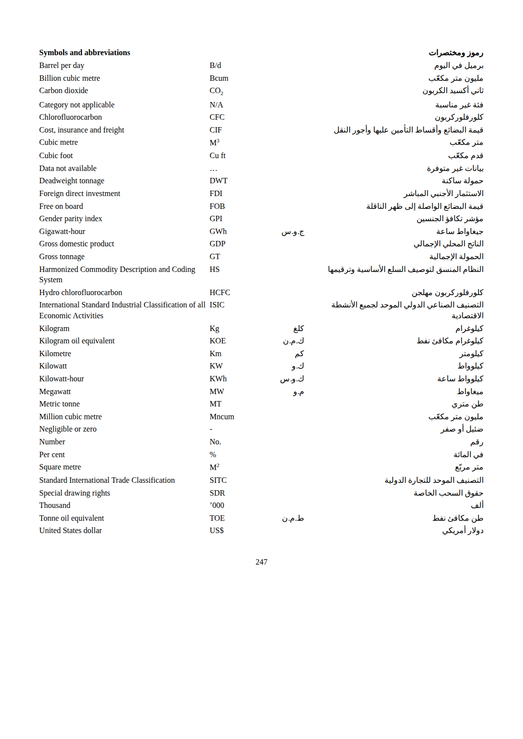| Symbols and abbreviations | | | رموز ومختصرات |
| --- | --- | --- | --- |
| Barrel per day | B/d | | برميل في اليوم |
| Billion cubic metre | Bcum | | مليون متر مكعّب |
| Carbon dioxide | CO 2 | | ثاني أكسيد الكربون |
| Category not applicable | N/A | | فئة غير مناسبة |
| Chlorofluorocarbon | CFC | | كلورفلوركربون |
| Cost, insurance and freight | CIF | | قيمة البضائع وأقساط التأمين عليها وأجور النقل |
| Cubic metre | M 3 | | متر مكعّب |
| Cubic foot | Cu ft | | قدم مكعّب |
| Data not available | … | | بيانات غير متوفرة |
| Deadweight tonnage | DWT | | حمولة ساكنة |
| Foreign direct investment | FDI | | الاستثمار الأجنبي المباشر |
| Free on board | FOB | | قيمة البضائع الواصلة إلى ظهر الناقلة |
| Gender parity index | GPI | | مؤشر تكافؤ الجنسين |
| Gigawatt-hour | GWh | ج.و.س | جيغاواط ساعة |
| Gross domestic product | GDP | | الناتج المحلي الإجمالي |
| Gross tonnage | GT | | الحمولة الإجمالية |
| Harmonized Commodity Description and Coding System | HS | | النظام المنسق لتوصيف السلع الأساسية وترقيمها |
| Hydro chlorofluorocarbon | HCFC | | كلورفلوركربون مهلجن |
| International Standard Industrial Classification of all Economic Activities | ISIC | | التصنيف الصناعي الدولي الموحد لجميع الأنشطة الاقتصادية |
| Kilogram | Kg | كلغ | كيلوغرام |
| Kilogram oil equivalent | KOE | ك.م.ن | كيلوغرام مكافئ نفط |
| Kilometre | Km | كم | كيلومتر |
| Kilowatt | KW | ك.و | كيلوواط |
| Kilowatt-hour | KWh | ك.و.س | كيلوواط ساعة |
| Megawatt | MW | م.و | ميغاواط |
| Metric tonne | MT | | طن متري |
| Million cubic metre | Mncum | | مليون متر مكعّب |
| Negligible or zero | - | | ضئيل أو صفر |
| Number | No. | | رقم |
| Per cent | % | | في المائة |
| Square metre | M 2 | | متر مربّع |
| Standard International Trade Classification | SITC | | التصنيف الموحد للتجارة الدولية |
| Special drawing rights | SDR | | حقوق السحب الخاصة |
| Thousand | ’000 | | ألف |
| Tonne oil equivalent | TOE | ط.م.ن | طن مكافئ نفط |
| United States dollar | US$ | | دولار أمريكي |
247